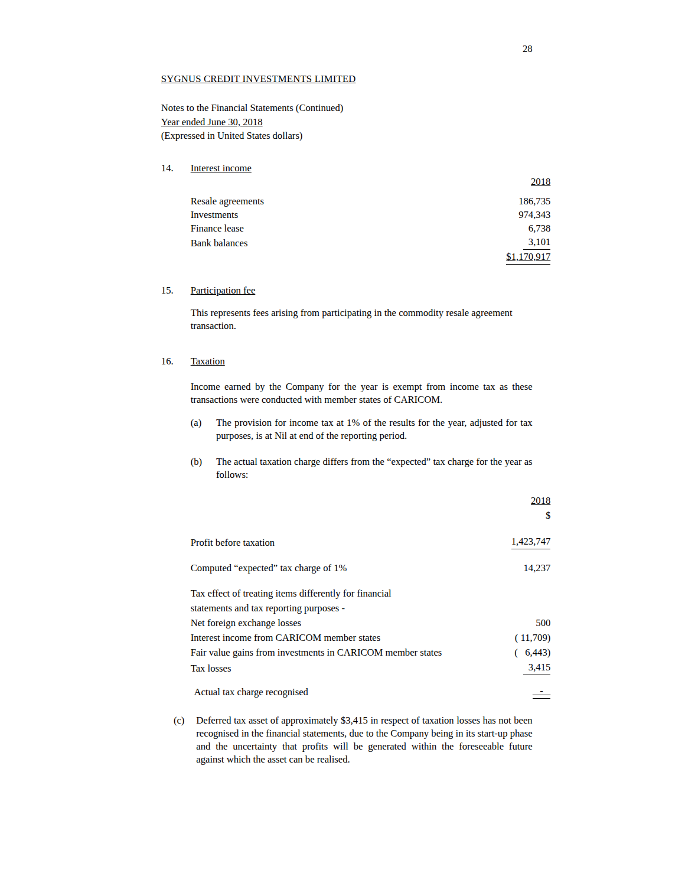28
SYGNUS CREDIT INVESTMENTS LIMITED
Notes to the Financial Statements (Continued)
Year ended June 30, 2018
(Expressed in United States dollars)
14.
Interest income
| | 2018 |
| Resale agreements | 186,735 |
| Investments | 974,343 |
| Finance lease | 6,738 |
| Bank balances | 3,101 |
| | $1,170,917 |
15.
Participation fee
This represents fees arising from participating in the commodity resale agreement transaction.
16.
Taxation
Income earned by the Company for the year is exempt from income tax as these transactions were conducted with member states of CARICOM.
(a)
The provision for income tax at 1% of the results for the year, adjusted for tax purposes, is at Nil at end of the reporting period.
(b)
The actual taxation charge differs from the “expected” tax charge for the year as follows:
| | 2018 |
| | $ |
| Profit before taxation | 1,423,747 |
| Computed “expected” tax charge of 1% | 14,237 |
| Tax effect of treating items differently for financial | |
| statements and tax reporting purposes - | |
| Net foreign exchange losses | 500 |
| Interest income from CARICOM member states | ( 11,709) |
| Fair value gains from investments in CARICOM member states | ( 6,443) |
| Tax losses | 3,415 |
| Actual tax charge recognised | - |
(c)
Deferred tax asset of approximately $3,415 in respect of taxation losses has not been recognised in the financial statements, due to the Company being in its start-up phase and the uncertainty that profits will be generated within the foreseeable future against which the asset can be realised.